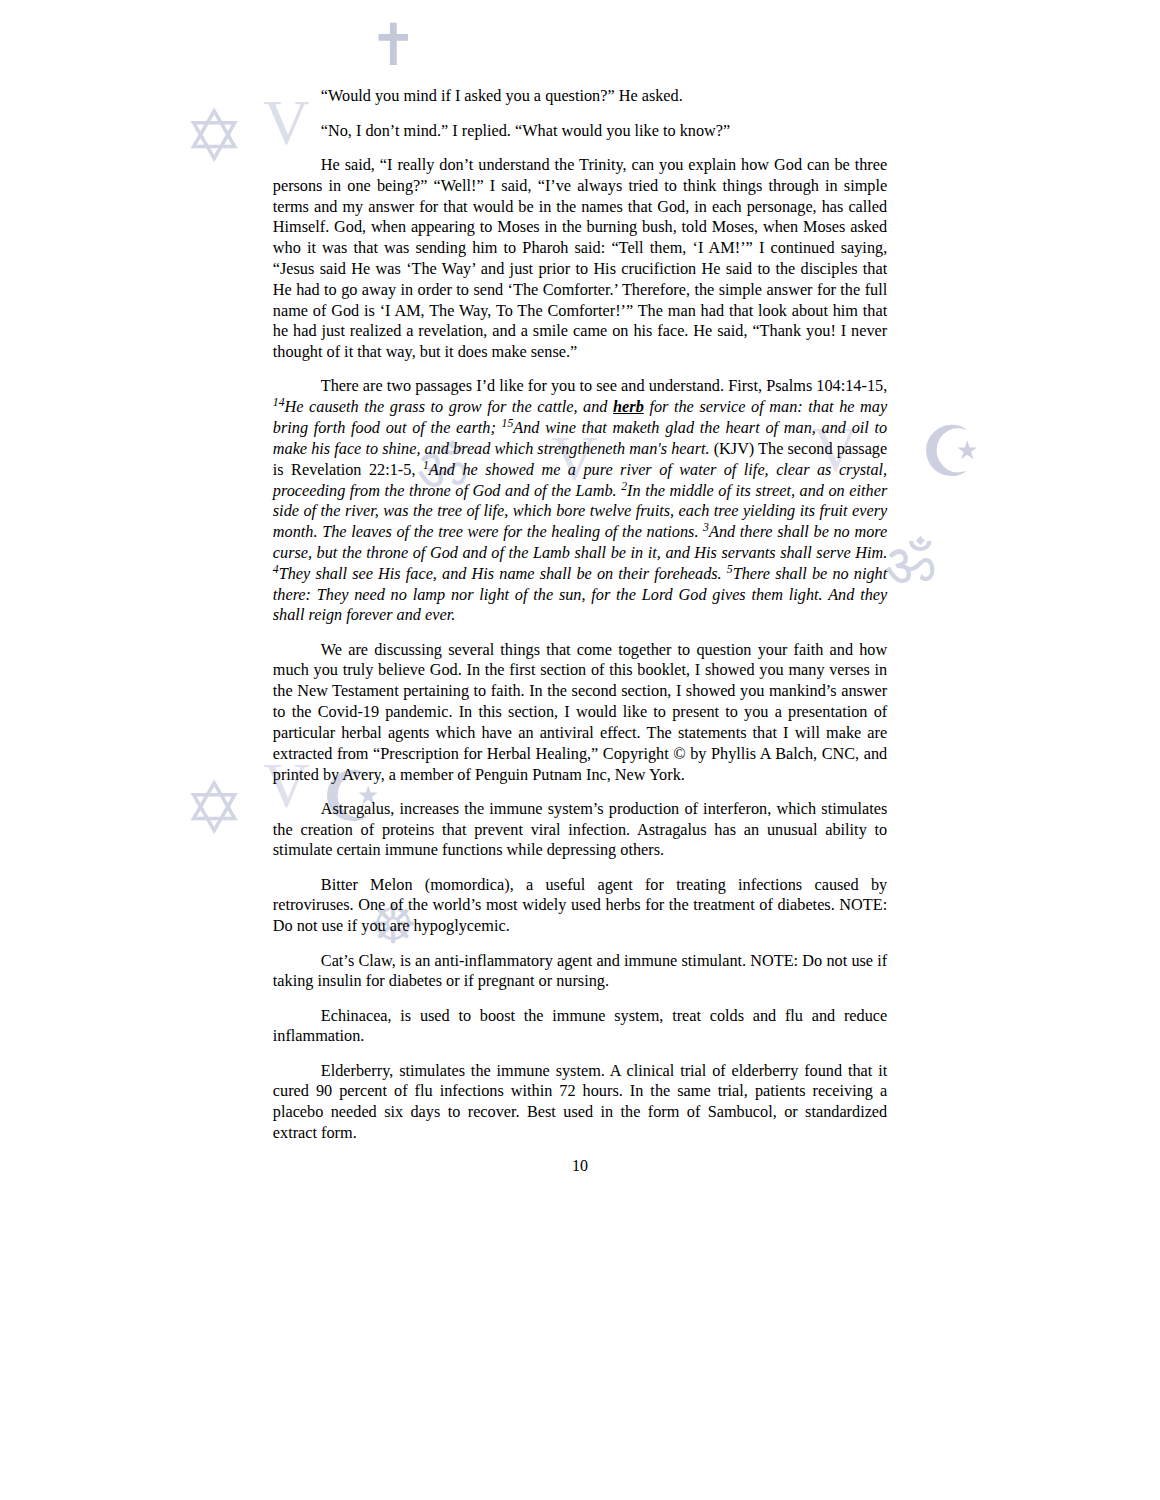✝
✡
✡
☪
☪
ॐ
ॐ
☸
V
V
V
V
“Would you mind if I asked you a question?” He asked.
“No, I don’t mind.” I replied. “What would you like to know?”
He said, “I really don’t understand the Trinity, can you explain how God can be three persons in one being?” “Well!” I said, “I’ve always tried to think things through in simple terms and my answer for that would be in the names that God, in each personage, has called Himself. God, when appearing to Moses in the burning bush, told Moses, when Moses asked who it was that was sending him to Pharoh said: “Tell them, ‘I AM!’” I continued saying, “Jesus said He was ‘The Way’ and just prior to His crucifiction He said to the disciples that He had to go away in order to send ‘The Comforter.’ Therefore, the simple answer for the full name of God is ‘I AM, The Way, To The Comforter!’” The man had that look about him that he had just realized a revelation, and a smile came on his face. He said, “Thank you! I never thought of it that way, but it does make sense.”
There are two passages I’d like for you to see and understand. First, Psalms 104:14-15, 14He causeth the grass to grow for the cattle, and herb for the service of man: that he may bring forth food out of the earth; 15And wine that maketh glad the heart of man, and oil to make his face to shine, and bread which strengtheneth man's heart. (KJV) The second passage is Revelation 22:1-5, 1And he showed me a pure river of water of life, clear as crystal, proceeding from the throne of God and of the Lamb. 2In the middle of its street, and on either side of the river, was the tree of life, which bore twelve fruits, each tree yielding its fruit every month. The leaves of the tree were for the healing of the nations. 3And there shall be no more curse, but the throne of God and of the Lamb shall be in it, and His servants shall serve Him. 4They shall see His face, and His name shall be on their foreheads. 5There shall be no night there: They need no lamp nor light of the sun, for the Lord God gives them light. And they shall reign forever and ever.
We are discussing several things that come together to question your faith and how much you truly believe God. In the first section of this booklet, I showed you many verses in the New Testament pertaining to faith. In the second section, I showed you mankind’s answer to the Covid-19 pandemic. In this section, I would like to present to you a presentation of particular herbal agents which have an antiviral effect. The statements that I will make are extracted from “Prescription for Herbal Healing,” Copyright © by Phyllis A Balch, CNC, and printed by Avery, a member of Penguin Putnam Inc, New York.
Astragalus, increases the immune system’s production of interferon, which stimulates the creation of proteins that prevent viral infection. Astragalus has an unusual ability to stimulate certain immune functions while depressing others.
Bitter Melon (momordica), a useful agent for treating infections caused by retroviruses. One of the world’s most widely used herbs for the treatment of diabetes. NOTE: Do not use if you are hypoglycemic.
Cat’s Claw, is an anti-inflammatory agent and immune stimulant. NOTE: Do not use if taking insulin for diabetes or if pregnant or nursing.
Echinacea, is used to boost the immune system, treat colds and flu and reduce inflammation.
Elderberry, stimulates the immune system. A clinical trial of elderberry found that it cured 90 percent of flu infections within 72 hours. In the same trial, patients receiving a placebo needed six days to recover. Best used in the form of Sambucol, or standardized extract form.
10